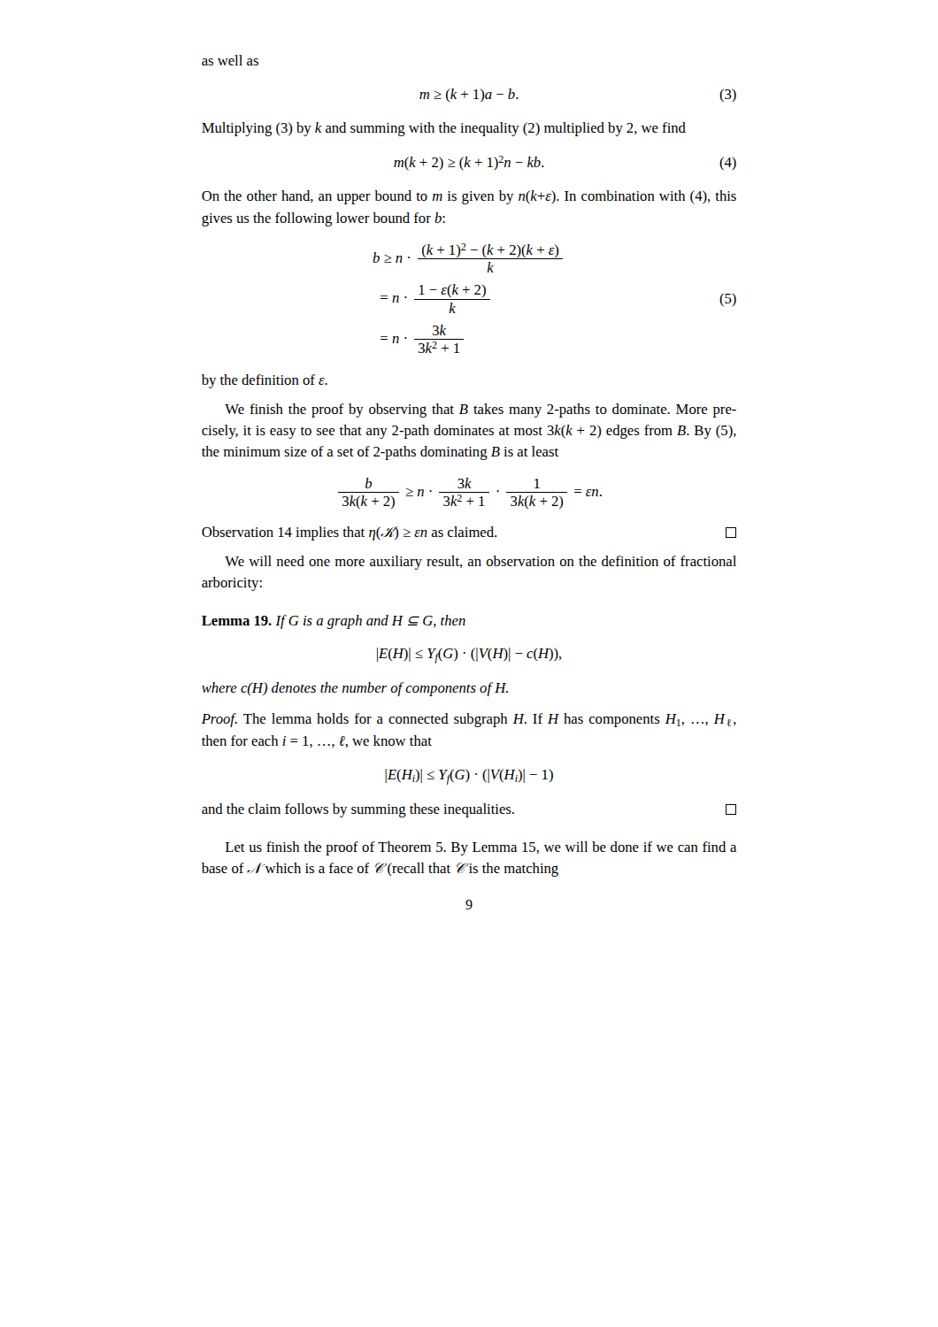as well as
m ≥ (k + 1)a − b. (3)
Multiplying (3) by k and summing with the inequality (2) multiplied by 2, we find
m(k + 2) ≥ (k + 1)2 n − kb. (4)
On the other hand, an upper bound to m is given by n(k+ε). In combination with (4), this gives us the following lower bound for b:
b ≥ n · (k + 1)2 − (k + 2)(k + ε) k
= n · 1 − ε(k + 2) k
= n · 3k 3k 2 + 1
(5)
by the definition of ε.
We finish the proof by observing that B takes many 2-paths to dominate. More precisely, it is easy to see that any 2-path dominates at most 3k(k + 2) edges from B. By (5), the minimum size of a set of 2-paths dominating B is at least
b 3k(k + 2) ≥ n · 3k 3k 2 + 1 · 1 3k(k + 2) = εn.
Observation 14 implies that η(𝒦) ≥ εn as claimed.
We will need one more auxiliary result, an observation on the definition of fractional arboricity:
Lemma 19. If G is a graph and H ⊆ G, then
|E(H)| ≤ Υf(G) · (|V(H)| − c(H)),
where c(H) denotes the number of components of H.
Proof. The lemma holds for a connected subgraph H. If H has components H 1, …, Hℓ, then for each i = 1, …, ℓ, we know that
|E(Hi)| ≤ Υf(G) · (|V(Hi)| − 1)
and the claim follows by summing these inequalities.
Let us finish the proof of Theorem 5. By Lemma 15, we will be done if we can find a base of 𝒩 which is a face of 𝒞 (recall that 𝒞 is the matching
9